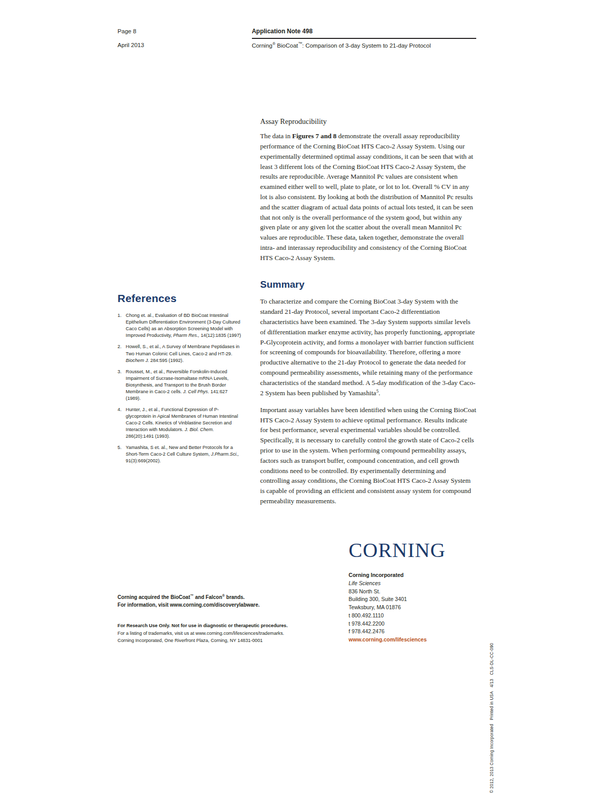Page 8
Application Note 498
April 2013
Corning® BioCoat™: Comparison of 3-day System to 21-day Protocol
References
1. Chong et. al., Evaluation of BD BioCoat Intestinal Epithelium Differentiation Environment (3-Day Cultured Caco Cells) as an Absorption Screening Model with Improved Productivity, Pharm Res., 14(12):1835 (1997)
2. Howell, S., et al., A Survey of Membrane Peptidases in Two Human Colonic Cell Lines, Caco-2 and HT-29. Biochem J. 284:595 (1992).
3. Rousset, M., et al., Reversible Forskolin-Induced Impairment of Sucrase-Isomaltase mRNA Levels, Biosynthesis, and Transport to the Brush Border Membrane in Caco-2 cells. J. Cell Phys. 141:627 (1989).
4. Hunter, J., et al., Functional Expression of P-glycoprotein in Apical Membranes of Human Intestinal Caco-2 Cells. Kinetics of Vinblastine Secretion and Interaction with Modulators. J. Biol. Chem. 286(20):1491 (1993).
5. Yamashita, S et. al., New and Better Protocols for a Short-Term Caco-2 Cell Culture System, J.Pharm.Sci., 91(3):669(2002).
Assay Reproducibility
The data in Figures 7 and 8 demonstrate the overall assay reproducibility performance of the Corning BioCoat HTS Caco-2 Assay System. Using our experimentally determined optimal assay conditions, it can be seen that with at least 3 different lots of the Corning BioCoat HTS Caco-2 Assay System, the results are reproducible. Average Mannitol Pc values are consistent when examined either well to well, plate to plate, or lot to lot. Overall % CV in any lot is also consistent. By looking at both the distribution of Mannitol Pc results and the scatter diagram of actual data points of actual lots tested, it can be seen that not only is the overall performance of the system good, but within any given plate or any given lot the scatter about the overall mean Mannitol Pc values are reproducible. These data, taken together, demonstrate the overall intra- and interassay reproducibility and consistency of the Corning BioCoat HTS Caco-2 Assay System.
Summary
To characterize and compare the Corning BioCoat 3-day System with the standard 21-day Protocol, several important Caco-2 differentiation characteristics have been examined. The 3-day System supports similar levels of differentiation marker enzyme activity, has properly functioning, appropriate P-Glycoprotein activity, and forms a monolayer with barrier function sufficient for screening of compounds for bioavailability. Therefore, offering a more productive alternative to the 21-day Protocol to generate the data needed for compound permeability assessments, while retaining many of the performance characteristics of the standard method. A 5-day modification of the 3-day Caco-2 System has been published by Yamashita5.
Important assay variables have been identified when using the Corning BioCoat HTS Caco-2 Assay System to achieve optimal performance. Results indicate for best performance, several experimental variables should be controlled. Specifically, it is necessary to carefully control the growth state of Caco-2 cells prior to use in the system. When performing compound permeability assays, factors such as transport buffer, compound concentration, and cell growth conditions need to be controlled. By experimentally determining and controlling assay conditions, the Corning BioCoat HTS Caco-2 Assay System is capable of providing an efficient and consistent assay system for compound permeability measurements.
Corning acquired the BioCoat™ and Falcon® brands.
For information, visit www.corning.com/discoverylabware.
For Research Use Only. Not for use in diagnostic or therapeutic procedures.
For a listing of trademarks, visit us at www.corning.com/lifesciences/trademarks.
Corning Incorporated, One Riverfront Plaza, Corning, NY 14831-0001
CORNING
Corning Incorporated
Life Sciences
836 North St.
Building 300, Suite 3401
Tewksbury, MA 01876
t 800.492.1110
t 978.442.2200
f 978.442.2476
www.corning.com/lifesciences
© 2012, 2013 Corning Incorporated Printed in USA 4/13 CLS-DL-CC-090